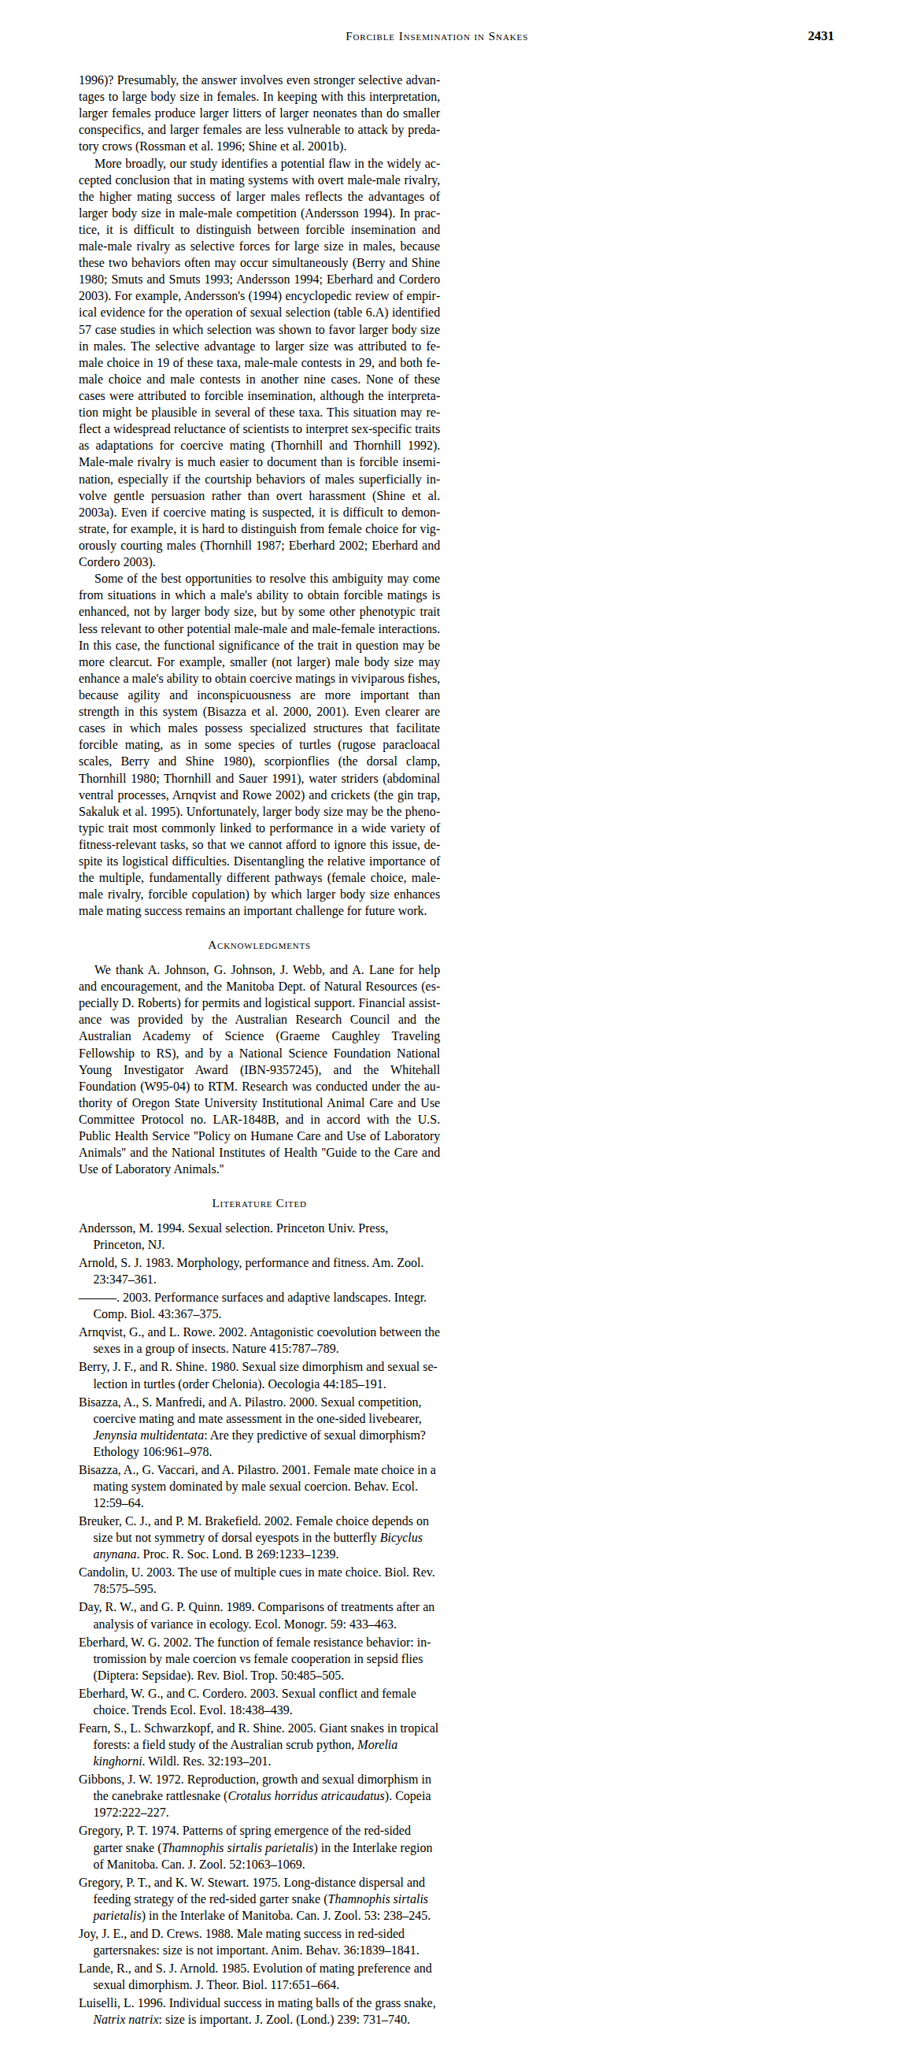Forcible Insemination in Snakes
2431
1996)? Presumably, the answer involves even stronger selective advantages to large body size in females. In keeping with this interpretation, larger females produce larger litters of larger neonates than do smaller conspecifics, and larger females are less vulnerable to attack by predatory crows (Rossman et al. 1996; Shine et al. 2001b).
More broadly, our study identifies a potential flaw in the widely accepted conclusion that in mating systems with overt male-male rivalry, the higher mating success of larger males reflects the advantages of larger body size in male-male competition (Andersson 1994). In practice, it is difficult to distinguish between forcible insemination and male-male rivalry as selective forces for large size in males, because these two behaviors often may occur simultaneously (Berry and Shine 1980; Smuts and Smuts 1993; Andersson 1994; Eberhard and Cordero 2003). For example, Andersson's (1994) encyclopedic review of empirical evidence for the operation of sexual selection (table 6.A) identified 57 case studies in which selection was shown to favor larger body size in males. The selective advantage to larger size was attributed to female choice in 19 of these taxa, male-male contests in 29, and both female choice and male contests in another nine cases. None of these cases were attributed to forcible insemination, although the interpretation might be plausible in several of these taxa. This situation may reflect a widespread reluctance of scientists to interpret sex-specific traits as adaptations for coercive mating (Thornhill and Thornhill 1992). Male-male rivalry is much easier to document than is forcible insemination, especially if the courtship behaviors of males superficially involve gentle persuasion rather than overt harassment (Shine et al. 2003a). Even if coercive mating is suspected, it is difficult to demonstrate, for example, it is hard to distinguish from female choice for vigorously courting males (Thornhill 1987; Eberhard 2002; Eberhard and Cordero 2003).
Some of the best opportunities to resolve this ambiguity may come from situations in which a male's ability to obtain forcible matings is enhanced, not by larger body size, but by some other phenotypic trait less relevant to other potential male-male and male-female interactions. In this case, the functional significance of the trait in question may be more clearcut. For example, smaller (not larger) male body size may enhance a male's ability to obtain coercive matings in viviparous fishes, because agility and inconspicuousness are more important than strength in this system (Bisazza et al. 2000, 2001). Even clearer are cases in which males possess specialized structures that facilitate forcible mating, as in some species of turtles (rugose paracloacal scales, Berry and Shine 1980), scorpionflies (the dorsal clamp, Thornhill 1980; Thornhill and Sauer 1991), water striders (abdominal ventral processes, Arnqvist and Rowe 2002) and crickets (the gin trap, Sakaluk et al. 1995). Unfortunately, larger body size may be the phenotypic trait most commonly linked to performance in a wide variety of fitness-relevant tasks, so that we cannot afford to ignore this issue, despite its logistical difficulties. Disentangling the relative importance of the multiple, fundamentally different pathways (female choice, male-male rivalry, forcible copulation) by which larger body size enhances male mating success remains an important challenge for future work.
Acknowledgments
We thank A. Johnson, G. Johnson, J. Webb, and A. Lane for help and encouragement, and the Manitoba Dept. of Natural Resources (especially D. Roberts) for permits and logistical support. Financial assistance was provided by the Australian Research Council and the Australian Academy of Science (Graeme Caughley Traveling Fellowship to RS), and by a National Science Foundation National Young Investigator Award (IBN-9357245), and the Whitehall Foundation (W95-04) to RTM. Research was conducted under the authority of Oregon State University Institutional Animal Care and Use Committee Protocol no. LAR-1848B, and in accord with the U.S. Public Health Service ''Policy on Humane Care and Use of Laboratory Animals'' and the National Institutes of Health ''Guide to the Care and Use of Laboratory Animals.''
Literature Cited
Andersson, M. 1994. Sexual selection. Princeton Univ. Press, Princeton, NJ.
Arnold, S. J. 1983. Morphology, performance and fitness. Am. Zool. 23:347–361.
———. 2003. Performance surfaces and adaptive landscapes. Integr. Comp. Biol. 43:367–375.
Arnqvist, G., and L. Rowe. 2002. Antagonistic coevolution between the sexes in a group of insects. Nature 415:787–789.
Berry, J. F., and R. Shine. 1980. Sexual size dimorphism and sexual selection in turtles (order Chelonia). Oecologia 44:185–191.
Bisazza, A., S. Manfredi, and A. Pilastro. 2000. Sexual competition, coercive mating and mate assessment in the one-sided livebearer, Jenynsia multidentata: Are they predictive of sexual dimorphism? Ethology 106:961–978.
Bisazza, A., G. Vaccari, and A. Pilastro. 2001. Female mate choice in a mating system dominated by male sexual coercion. Behav. Ecol. 12:59–64.
Breuker, C. J., and P. M. Brakefield. 2002. Female choice depends on size but not symmetry of dorsal eyespots in the butterfly Bicyclus anynana. Proc. R. Soc. Lond. B 269:1233–1239.
Candolin, U. 2003. The use of multiple cues in mate choice. Biol. Rev. 78:575–595.
Day, R. W., and G. P. Quinn. 1989. Comparisons of treatments after an analysis of variance in ecology. Ecol. Monogr. 59: 433–463.
Eberhard, W. G. 2002. The function of female resistance behavior: intromission by male coercion vs female cooperation in sepsid flies (Diptera: Sepsidae). Rev. Biol. Trop. 50:485–505.
Eberhard, W. G., and C. Cordero. 2003. Sexual conflict and female choice. Trends Ecol. Evol. 18:438–439.
Fearn, S., L. Schwarzkopf, and R. Shine. 2005. Giant snakes in tropical forests: a field study of the Australian scrub python, Morelia kinghorni. Wildl. Res. 32:193–201.
Gibbons, J. W. 1972. Reproduction, growth and sexual dimorphism in the canebrake rattlesnake (Crotalus horridus atricaudatus). Copeia 1972:222–227.
Gregory, P. T. 1974. Patterns of spring emergence of the red-sided garter snake (Thamnophis sirtalis parietalis) in the Interlake region of Manitoba. Can. J. Zool. 52:1063–1069.
Gregory, P. T., and K. W. Stewart. 1975. Long-distance dispersal and feeding strategy of the red-sided garter snake (Thamnophis sirtalis parietalis) in the Interlake of Manitoba. Can. J. Zool. 53: 238–245.
Joy, J. E., and D. Crews. 1988. Male mating success in red-sided gartersnakes: size is not important. Anim. Behav. 36:1839–1841.
Lande, R., and S. J. Arnold. 1985. Evolution of mating preference and sexual dimorphism. J. Theor. Biol. 117:651–664.
Luiselli, L. 1996. Individual success in mating balls of the grass snake, Natrix natrix: size is important. J. Zool. (Lond.) 239: 731–740.